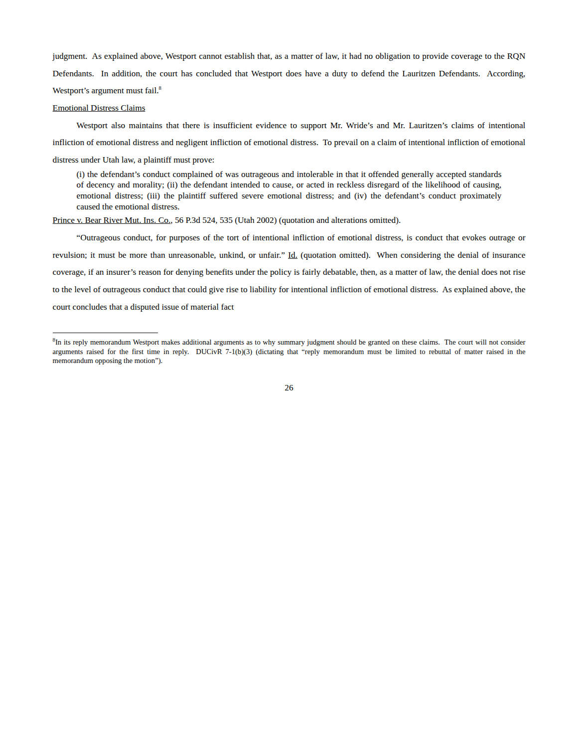judgment. As explained above, Westport cannot establish that, as a matter of law, it had no obligation to provide coverage to the RQN Defendants. In addition, the court has concluded that Westport does have a duty to defend the Lauritzen Defendants. According, Westport’s argument must fail.8
Emotional Distress Claims
Westport also maintains that there is insufficient evidence to support Mr. Wride’s and Mr. Lauritzen’s claims of intentional infliction of emotional distress and negligent infliction of emotional distress. To prevail on a claim of intentional infliction of emotional distress under Utah law, a plaintiff must prove:
(i) the defendant’s conduct complained of was outrageous and intolerable in that it offended generally accepted standards of decency and morality; (ii) the defendant intended to cause, or acted in reckless disregard of the likelihood of causing, emotional distress; (iii) the plaintiff suffered severe emotional distress; and (iv) the defendant’s conduct proximately caused the emotional distress.
Prince v. Bear River Mut. Ins. Co., 56 P.3d 524, 535 (Utah 2002) (quotation and alterations omitted).
“Outrageous conduct, for purposes of the tort of intentional infliction of emotional distress, is conduct that evokes outrage or revulsion; it must be more than unreasonable, unkind, or unfair.” Id. (quotation omitted). When considering the denial of insurance coverage, if an insurer’s reason for denying benefits under the policy is fairly debatable, then, as a matter of law, the denial does not rise to the level of outrageous conduct that could give rise to liability for intentional infliction of emotional distress. As explained above, the court concludes that a disputed issue of material fact
8 In its reply memorandum Westport makes additional arguments as to why summary judgment should be granted on these claims. The court will not consider arguments raised for the first time in reply. DUCivR 7-1(b)(3) (dictating that “reply memorandum must be limited to rebuttal of matter raised in the memorandum opposing the motion”).
26